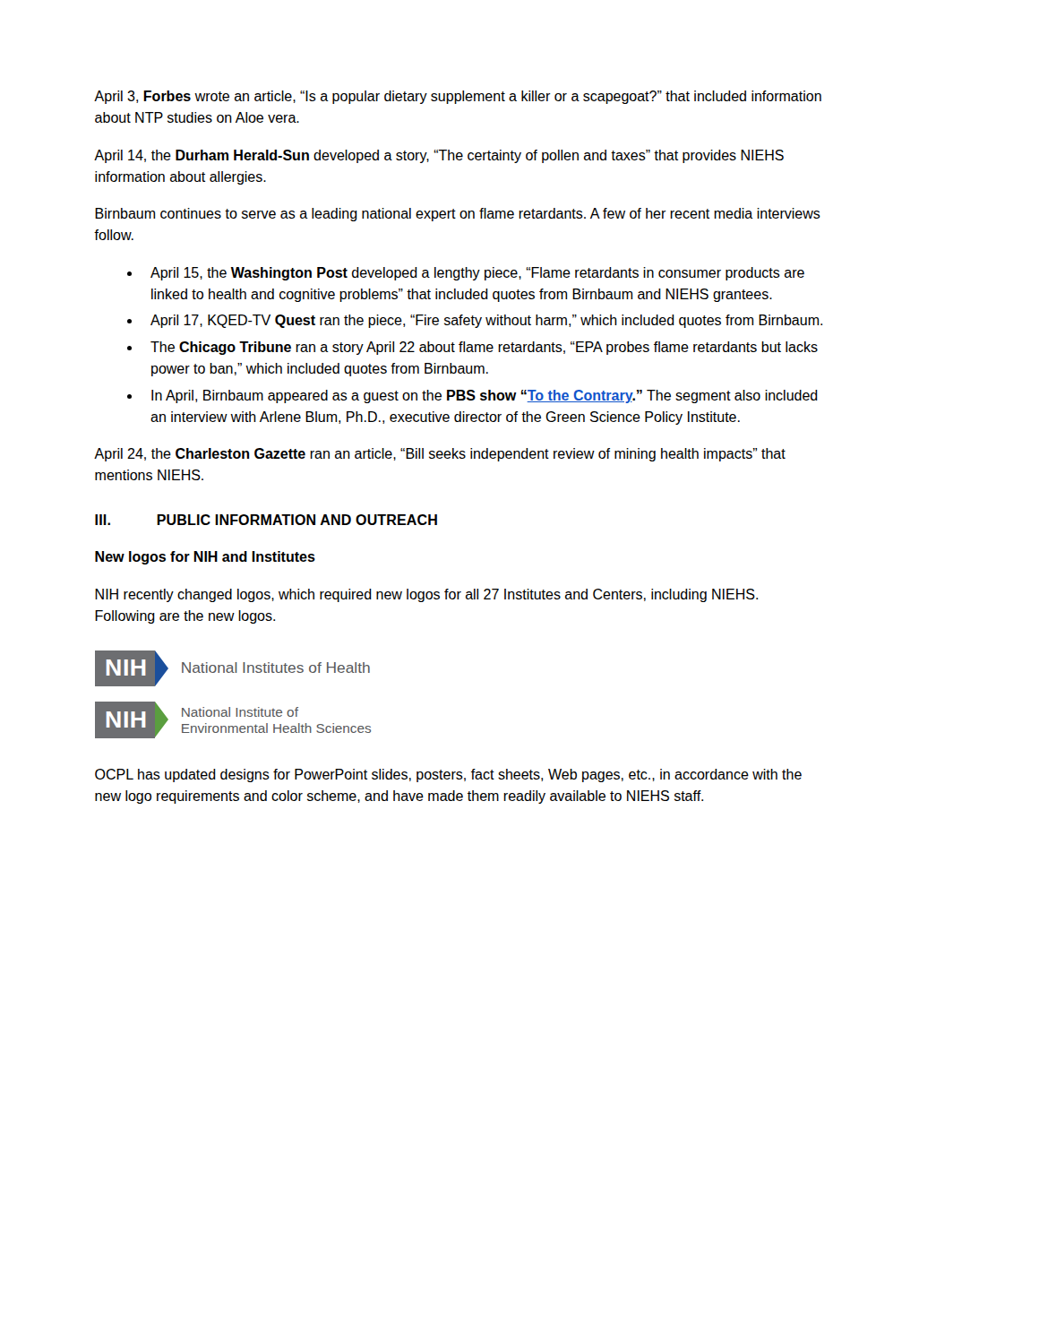April 3, Forbes wrote an article, “Is a popular dietary supplement a killer or a scapegoat?” that included information about NTP studies on Aloe vera.
April 14, the Durham Herald-Sun developed a story, “The certainty of pollen and taxes” that provides NIEHS information about allergies.
Birnbaum continues to serve as a leading national expert on flame retardants. A few of her recent media interviews follow.
April 15, the Washington Post developed a lengthy piece, “Flame retardants in consumer products are linked to health and cognitive problems” that included quotes from Birnbaum and NIEHS grantees.
April 17, KQED-TV Quest ran the piece, “Fire safety without harm,” which included quotes from Birnbaum.
The Chicago Tribune ran a story April 22 about flame retardants, “EPA probes flame retardants but lacks power to ban,” which included quotes from Birnbaum.
In April, Birnbaum appeared as a guest on the PBS show “To the Contrary.” The segment also included an interview with Arlene Blum, Ph.D., executive director of the Green Science Policy Institute.
April 24, the Charleston Gazette ran an article, “Bill seeks independent review of mining health impacts” that mentions NIEHS.
III. PUBLIC INFORMATION AND OUTREACH
New logos for NIH and Institutes
NIH recently changed logos, which required new logos for all 27 Institutes and Centers, including NIEHS. Following are the new logos.
NIH National Institutes of Health
NIH National Institute of
Environmental Health Sciences
OCPL has updated designs for PowerPoint slides, posters, fact sheets, Web pages, etc., in accordance with the new logo requirements and color scheme, and have made them readily available to NIEHS staff.